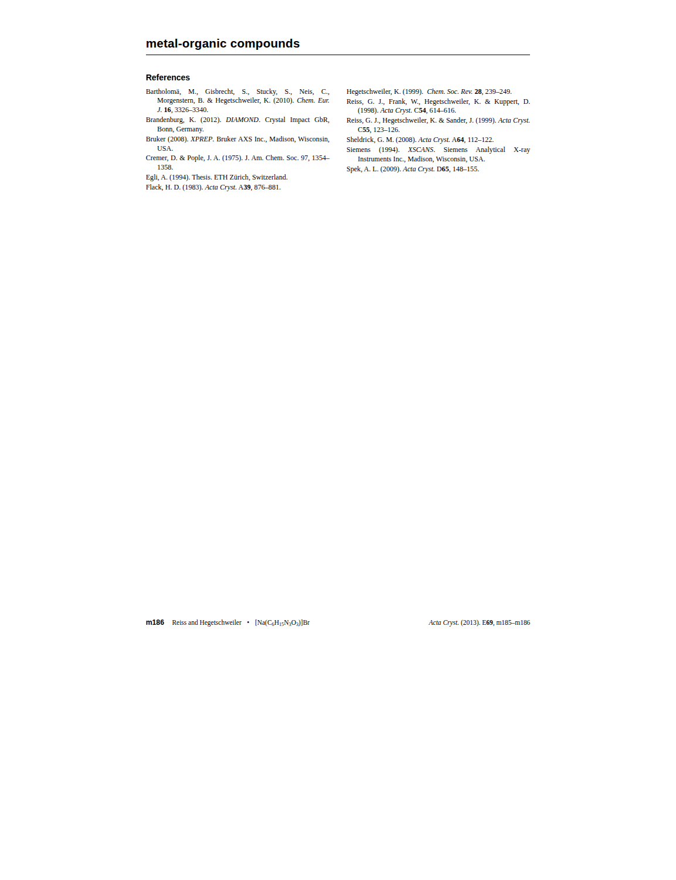metal-organic compounds
References
Bartholomä, M., Gisbrecht, S., Stucky, S., Neis, C., Morgenstern, B. & Hegetschweiler, K. (2010). Chem. Eur. J. 16, 3326–3340.
Brandenburg, K. (2012). DIAMOND. Crystal Impact GbR, Bonn, Germany.
Bruker (2008). XPREP. Bruker AXS Inc., Madison, Wisconsin, USA.
Cremer, D. & Pople, J. A. (1975). J. Am. Chem. Soc. 97, 1354–1358.
Egli, A. (1994). Thesis. ETH Zürich, Switzerland.
Flack, H. D. (1983). Acta Cryst. A39, 876–881.
Hegetschweiler, K. (1999). Chem. Soc. Rev. 28, 239–249.
Reiss, G. J., Frank, W., Hegetschweiler, K. & Kuppert, D. (1998). Acta Cryst. C54, 614–616.
Reiss, G. J., Hegetschweiler, K. & Sander, J. (1999). Acta Cryst. C55, 123–126.
Sheldrick, G. M. (2008). Acta Cryst. A64, 112–122.
Siemens (1994). XSCANS. Siemens Analytical X-ray Instruments Inc., Madison, Wisconsin, USA.
Spek, A. L. (2009). Acta Cryst. D65, 148–155.
m186 Reiss and Hegetschweiler • [Na(C6H15N3O3)]Br Acta Cryst. (2013). E69, m185–m186